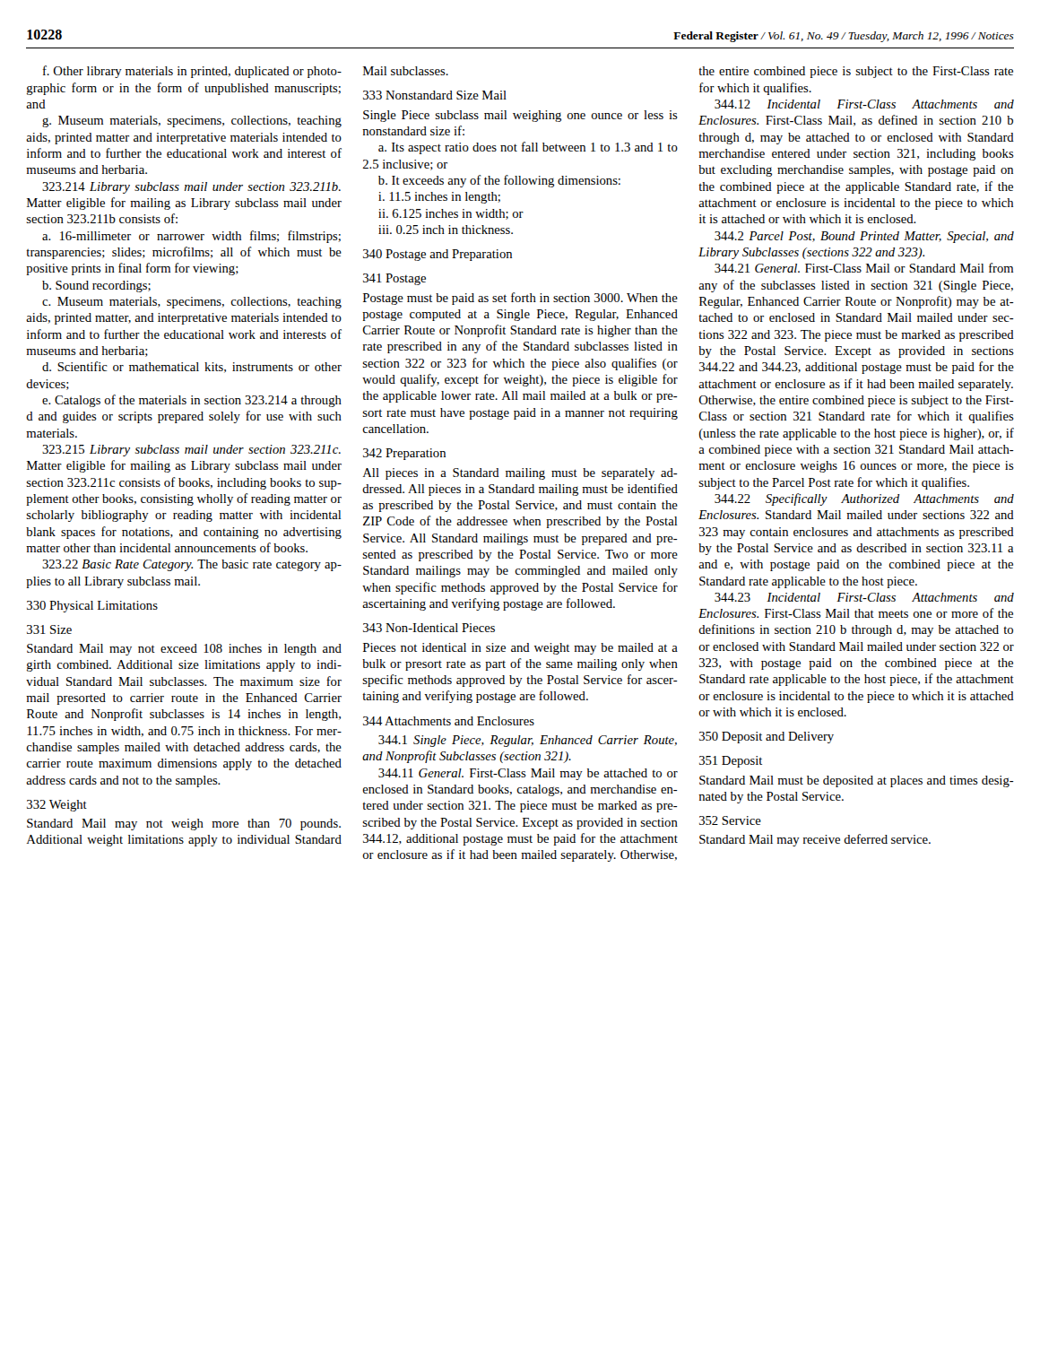10228 Federal Register / Vol. 61, No. 49 / Tuesday, March 12, 1996 / Notices
f. Other library materials in printed, duplicated or photographic form or in the form of unpublished manuscripts; and
g. Museum materials, specimens, collections, teaching aids, printed matter and interpretative materials intended to inform and to further the educational work and interest of museums and herbaria.
323.214 Library subclass mail under section 323.211b. Matter eligible for mailing as Library subclass mail under section 323.211b consists of:
a. 16-millimeter or narrower width films; filmstrips; transparencies; slides; microfilms; all of which must be positive prints in final form for viewing;
b. Sound recordings;
c. Museum materials, specimens, collections, teaching aids, printed matter, and interpretative materials intended to inform and to further the educational work and interests of museums and herbaria;
d. Scientific or mathematical kits, instruments or other devices;
e. Catalogs of the materials in section 323.214 a through d and guides or scripts prepared solely for use with such materials.
323.215 Library subclass mail under section 323.211c. Matter eligible for mailing as Library subclass mail under section 323.211c consists of books, including books to supplement other books, consisting wholly of reading matter or scholarly bibliography or reading matter with incidental blank spaces for notations, and containing no advertising matter other than incidental announcements of books.
323.22 Basic Rate Category. The basic rate category applies to all Library subclass mail.
330 Physical Limitations
331 Size
Standard Mail may not exceed 108 inches in length and girth combined. Additional size limitations apply to individual Standard Mail subclasses. The maximum size for mail presorted to carrier route in the Enhanced Carrier Route and Nonprofit subclasses is 14 inches in length, 11.75 inches in width, and 0.75 inch in thickness. For merchandise samples mailed with detached address cards, the carrier route maximum dimensions apply to the detached address cards and not to the samples.
332 Weight
Standard Mail may not weigh more than 70 pounds. Additional weight limitations apply to individual Standard Mail subclasses.
333 Nonstandard Size Mail
Single Piece subclass mail weighing one ounce or less is nonstandard size if:
a. Its aspect ratio does not fall between 1 to 1.3 and 1 to 2.5 inclusive; or
b. It exceeds any of the following dimensions:
i. 11.5 inches in length;
ii. 6.125 inches in width; or
iii. 0.25 inch in thickness.
340 Postage and Preparation
341 Postage
Postage must be paid as set forth in section 3000. When the postage computed at a Single Piece, Regular, Enhanced Carrier Route or Nonprofit Standard rate is higher than the rate prescribed in any of the Standard subclasses listed in section 322 or 323 for which the piece also qualifies (or would qualify, except for weight), the piece is eligible for the applicable lower rate. All mail mailed at a bulk or presort rate must have postage paid in a manner not requiring cancellation.
342 Preparation
All pieces in a Standard mailing must be separately addressed. All pieces in a Standard mailing must be identified as prescribed by the Postal Service, and must contain the ZIP Code of the addressee when prescribed by the Postal Service. All Standard mailings must be prepared and presented as prescribed by the Postal Service. Two or more Standard mailings may be commingled and mailed only when specific methods approved by the Postal Service for ascertaining and verifying postage are followed.
343 Non-Identical Pieces
Pieces not identical in size and weight may be mailed at a bulk or presort rate as part of the same mailing only when specific methods approved by the Postal Service for ascertaining and verifying postage are followed.
344 Attachments and Enclosures
344.1 Single Piece, Regular, Enhanced Carrier Route, and Nonprofit Subclasses (section 321).
344.11 General. First-Class Mail may be attached to or enclosed in Standard books, catalogs, and merchandise entered under section 321. The piece must be marked as prescribed by the Postal Service. Except as provided in section 344.12, additional postage must be paid for the attachment or enclosure as if it had been mailed separately. Otherwise, the entire combined piece is subject to the First-Class rate for which it qualifies.
344.12 Incidental First-Class Attachments and Enclosures. First-Class Mail, as defined in section 210 b through d, may be attached to or enclosed with Standard merchandise entered under section 321, including books but excluding merchandise samples, with postage paid on the combined piece at the applicable Standard rate, if the attachment or enclosure is incidental to the piece to which it is attached or with which it is enclosed.
344.2 Parcel Post, Bound Printed Matter, Special, and Library Subclasses (sections 322 and 323).
344.21 General. First-Class Mail or Standard Mail from any of the subclasses listed in section 321 (Single Piece, Regular, Enhanced Carrier Route or Nonprofit) may be attached to or enclosed in Standard Mail mailed under sections 322 and 323. The piece must be marked as prescribed by the Postal Service. Except as provided in sections 344.22 and 344.23, additional postage must be paid for the attachment or enclosure as if it had been mailed separately. Otherwise, the entire combined piece is subject to the First-Class or section 321 Standard rate for which it qualifies (unless the rate applicable to the host piece is higher), or, if a combined piece with a section 321 Standard Mail attachment or enclosure weighs 16 ounces or more, the piece is subject to the Parcel Post rate for which it qualifies.
344.22 Specifically Authorized Attachments and Enclosures. Standard Mail mailed under sections 322 and 323 may contain enclosures and attachments as prescribed by the Postal Service and as described in section 323.11 a and e, with postage paid on the combined piece at the Standard rate applicable to the host piece.
344.23 Incidental First-Class Attachments and Enclosures. First-Class Mail that meets one or more of the definitions in section 210 b through d, may be attached to or enclosed with Standard Mail mailed under section 322 or 323, with postage paid on the combined piece at the Standard rate applicable to the host piece, if the attachment or enclosure is incidental to the piece to which it is attached or with which it is enclosed.
350 Deposit and Delivery
351 Deposit
Standard Mail must be deposited at places and times designated by the Postal Service.
352 Service
Standard Mail may receive deferred service.